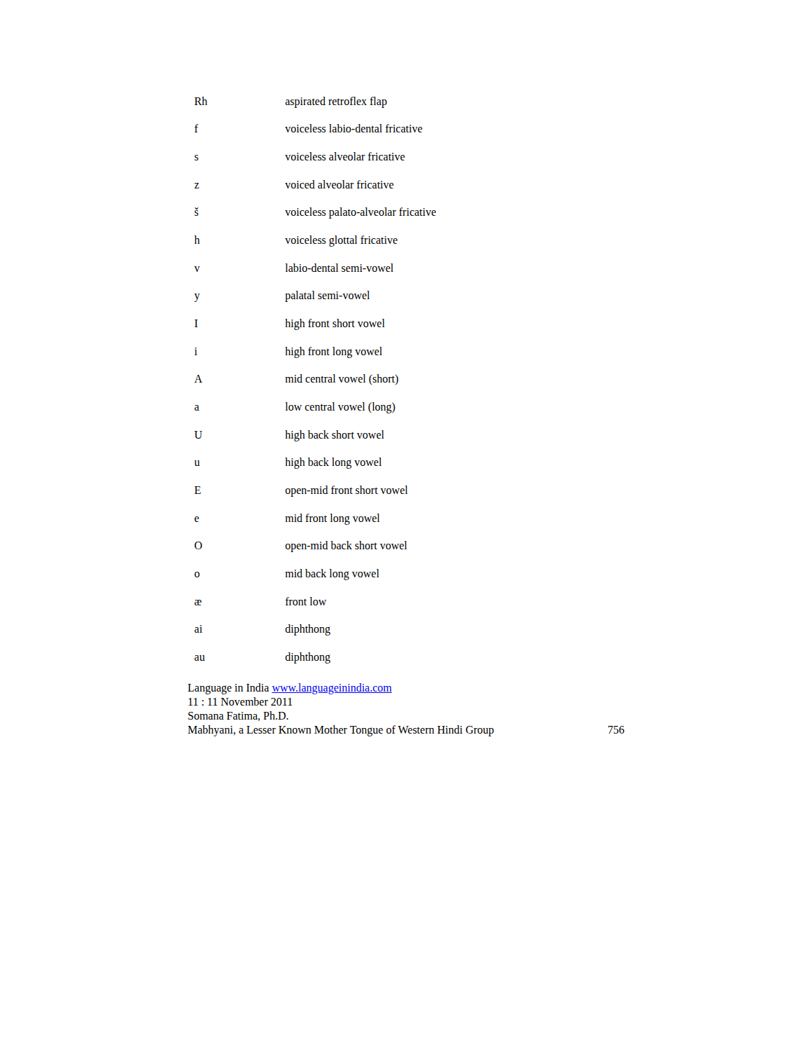| Rh | aspirated retroflex flap |
| f | voiceless labio-dental fricative |
| s | voiceless alveolar fricative |
| z | voiced alveolar fricative |
| š | voiceless palato-alveolar fricative |
| h | voiceless glottal fricative |
| v | labio-dental semi-vowel |
| y | palatal semi-vowel |
| I | high front short vowel |
| i | high front long vowel |
| A | mid central vowel (short) |
| a | low central vowel (long) |
| U | high back short vowel |
| u | high back long vowel |
| E | open-mid front short vowel |
| e | mid front long vowel |
| O | open-mid back short vowel |
| o | mid back long vowel |
| æ | front low |
| ai | diphthong |
| au | diphthong |
Language in India www.languageinindia.com
11 : 11 November 2011
Somana Fatima, Ph.D.
Mabhyani, a Lesser Known Mother Tongue of Western Hindi Group 756